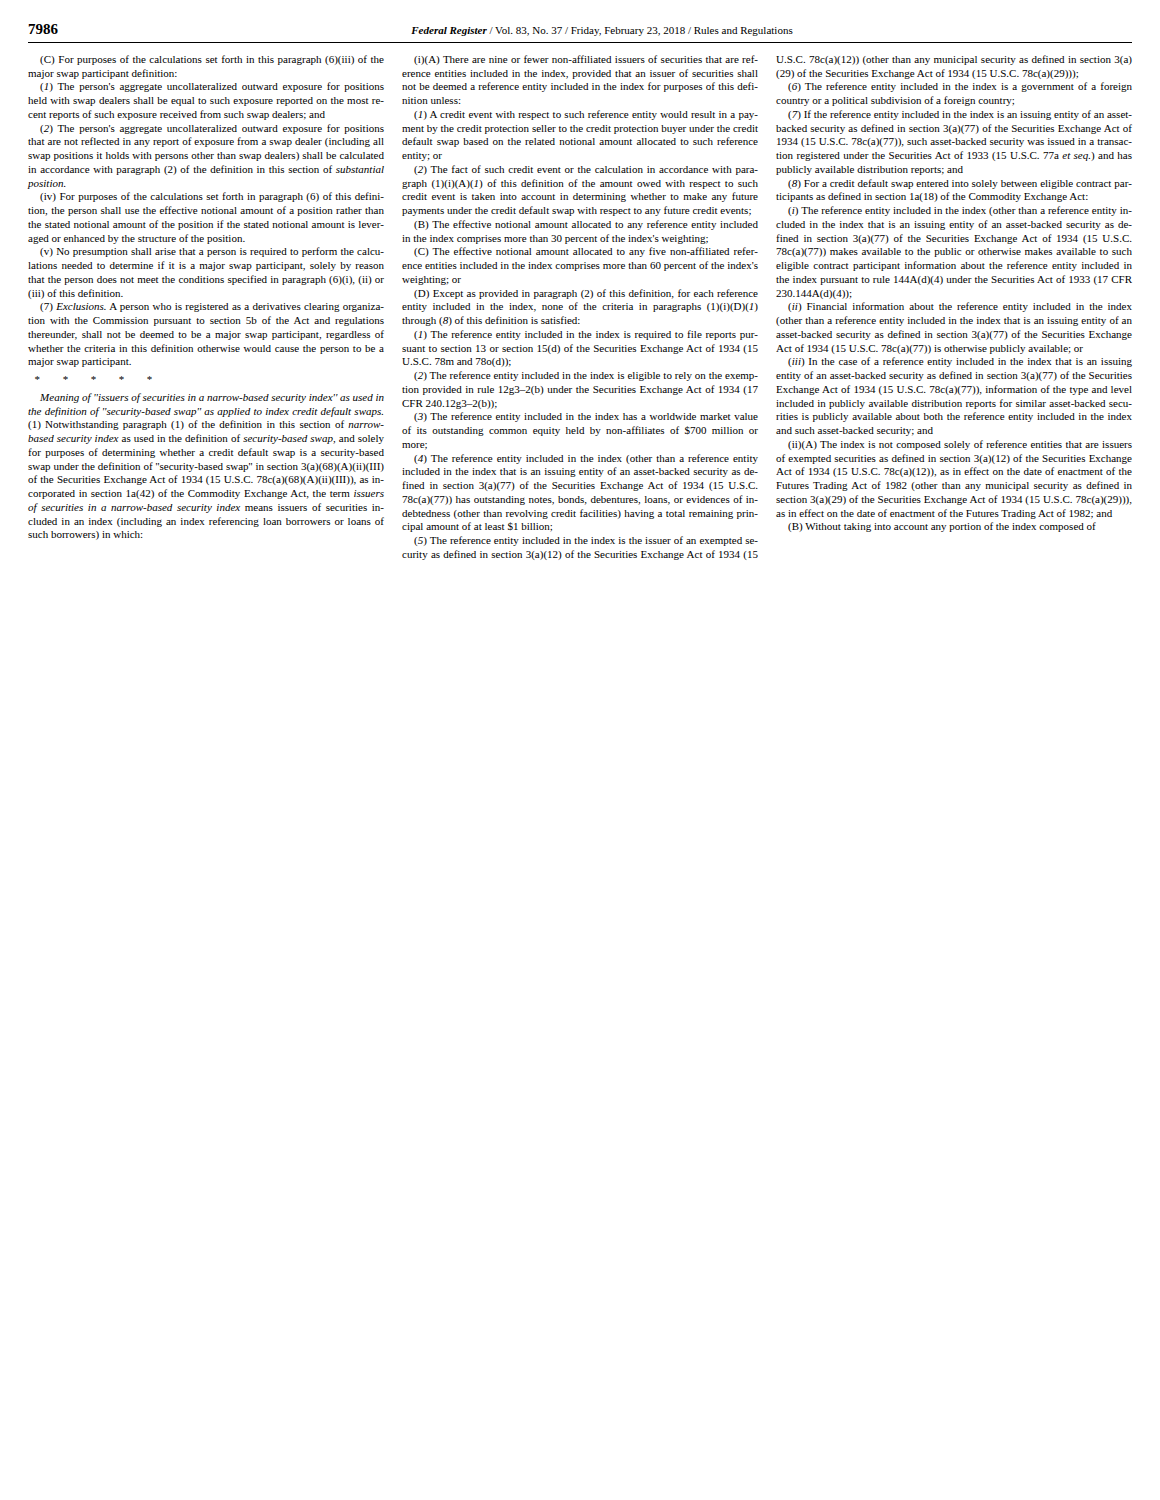7986 Federal Register / Vol. 83, No. 37 / Friday, February 23, 2018 / Rules and Regulations
(C) For purposes of the calculations set forth in this paragraph (6)(iii) of the major swap participant definition:
(1) The person's aggregate uncollateralized outward exposure for positions held with swap dealers shall be equal to such exposure reported on the most recent reports of such exposure received from such swap dealers; and
(2) The person's aggregate uncollateralized outward exposure for positions that are not reflected in any report of exposure from a swap dealer (including all swap positions it holds with persons other than swap dealers) shall be calculated in accordance with paragraph (2) of the definition in this section of substantial position.
(iv) For purposes of the calculations set forth in paragraph (6) of this definition, the person shall use the effective notional amount of a position rather than the stated notional amount of the position if the stated notional amount is leveraged or enhanced by the structure of the position.
(v) No presumption shall arise that a person is required to perform the calculations needed to determine if it is a major swap participant, solely by reason that the person does not meet the conditions specified in paragraph (6)(i), (ii) or (iii) of this definition.
(7) Exclusions. A person who is registered as a derivatives clearing organization with the Commission pursuant to section 5b of the Act and regulations thereunder, shall not be deemed to be a major swap participant, regardless of whether the criteria in this definition otherwise would cause the person to be a major swap participant.
* * * * *
Meaning of ''issuers of securities in a narrow-based security index'' as used in the definition of ''security-based swap'' as applied to index credit default swaps. (1) Notwithstanding paragraph (1) of the definition in this section of narrow-based security index as used in the definition of security-based swap, and solely for purposes of determining whether a credit default swap is a security-based swap under the definition of ''security-based swap'' in section 3(a)(68)(A)(ii)(III) of the Securities Exchange Act of 1934 (15 U.S.C. 78c(a)(68)(A)(ii)(III)), as incorporated in section 1a(42) of the Commodity Exchange Act, the term issuers of securities in a narrow-based security index means issuers of securities included in an index (including an index referencing loan borrowers or loans of such borrowers) in which:
(i)(A) There are nine or fewer non-affiliated issuers of securities that are reference entities included in the index, provided that an issuer of securities shall not be deemed a reference entity included in the index for purposes of this definition unless:
(1) A credit event with respect to such reference entity would result in a payment by the credit protection seller to the credit protection buyer under the credit default swap based on the related notional amount allocated to such reference entity; or
(2) The fact of such credit event or the calculation in accordance with paragraph (1)(i)(A)(1) of this definition of the amount owed with respect to such credit event is taken into account in determining whether to make any future payments under the credit default swap with respect to any future credit events;
(B) The effective notional amount allocated to any reference entity included in the index comprises more than 30 percent of the index's weighting;
(C) The effective notional amount allocated to any five non-affiliated reference entities included in the index comprises more than 60 percent of the index's weighting; or
(D) Except as provided in paragraph (2) of this definition, for each reference entity included in the index, none of the criteria in paragraphs (1)(i)(D)(1) through (8) of this definition is satisfied:
(1) The reference entity included in the index is required to file reports pursuant to section 13 or section 15(d) of the Securities Exchange Act of 1934 (15 U.S.C. 78m and 78o(d));
(2) The reference entity included in the index is eligible to rely on the exemption provided in rule 12g3–2(b) under the Securities Exchange Act of 1934 (17 CFR 240.12g3–2(b));
(3) The reference entity included in the index has a worldwide market value of its outstanding common equity held by non-affiliates of $700 million or more;
(4) The reference entity included in the index (other than a reference entity included in the index that is an issuing entity of an asset-backed security as defined in section 3(a)(77) of the Securities Exchange Act of 1934 (15 U.S.C. 78c(a)(77)) has outstanding notes, bonds, debentures, loans, or evidences of indebtedness (other than revolving credit facilities) having a total remaining principal amount of at least $1 billion;
(5) The reference entity included in the index is the issuer of an exempted security as defined in section 3(a)(12) of the Securities Exchange Act of 1934 (15 U.S.C. 78c(a)(12)) (other than any municipal security as defined in section 3(a)(29) of the Securities Exchange Act of 1934 (15 U.S.C. 78c(a)(29)));
(6) The reference entity included in the index is a government of a foreign country or a political subdivision of a foreign country;
(7) If the reference entity included in the index is an issuing entity of an asset-backed security as defined in section 3(a)(77) of the Securities Exchange Act of 1934 (15 U.S.C. 78c(a)(77)), such asset-backed security was issued in a transaction registered under the Securities Act of 1933 (15 U.S.C. 77a et seq.) and has publicly available distribution reports; and
(8) For a credit default swap entered into solely between eligible contract participants as defined in section 1a(18) of the Commodity Exchange Act:
(i) The reference entity included in the index (other than a reference entity included in the index that is an issuing entity of an asset-backed security as defined in section 3(a)(77) of the Securities Exchange Act of 1934 (15 U.S.C. 78c(a)(77)) makes available to the public or otherwise makes available to such eligible contract participant information about the reference entity included in the index pursuant to rule 144A(d)(4) under the Securities Act of 1933 (17 CFR 230.144A(d)(4));
(ii) Financial information about the reference entity included in the index (other than a reference entity included in the index that is an issuing entity of an asset-backed security as defined in section 3(a)(77) of the Securities Exchange Act of 1934 (15 U.S.C. 78c(a)(77)) is otherwise publicly available; or
(iii) In the case of a reference entity included in the index that is an issuing entity of an asset-backed security as defined in section 3(a)(77) of the Securities Exchange Act of 1934 (15 U.S.C. 78c(a)(77)), information of the type and level included in publicly available distribution reports for similar asset-backed securities is publicly available about both the reference entity included in the index and such asset-backed security; and
(ii)(A) The index is not composed solely of reference entities that are issuers of exempted securities as defined in section 3(a)(12) of the Securities Exchange Act of 1934 (15 U.S.C. 78c(a)(12)), as in effect on the date of enactment of the Futures Trading Act of 1982 (other than any municipal security as defined in section 3(a)(29) of the Securities Exchange Act of 1934 (15 U.S.C. 78c(a)(29))), as in effect on the date of enactment of the Futures Trading Act of 1982; and
(B) Without taking into account any portion of the index composed of